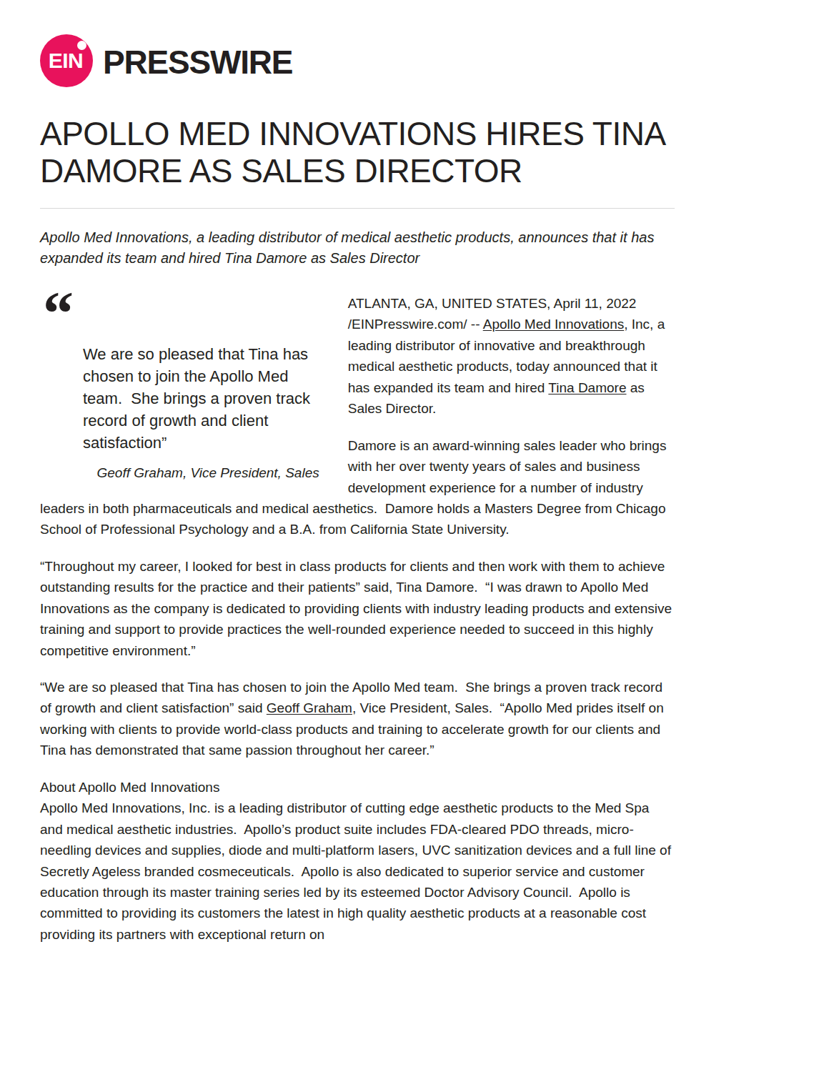EIN
PRESSWIRE
Apollo Med Innovations Hires Tina Damore as Sales Director
Apollo Med Innovations, a leading distributor of medical aesthetic products, announces that it has expanded its team and hired Tina Damore as Sales Director
“
We are so pleased that Tina has chosen to join the Apollo Med team. She brings a proven track record of growth and client satisfaction” Geoff Graham, Vice President, Sales
ATLANTA, GA, UNITED STATES, April 11, 2022 /EINPresswire.com/ -- Apollo Med Innovations, Inc, a leading distributor of innovative and breakthrough medical aesthetic products, today announced that it has expanded its team and hired Tina Damore as Sales Director.
Damore is an award-winning sales leader who brings with her over twenty years of sales and business development experience for a number of industry leaders in both pharmaceuticals and medical aesthetics. Damore holds a Masters Degree from Chicago School of Professional Psychology and a B.A. from California State University.
“Throughout my career, I looked for best in class products for clients and then work with them to achieve outstanding results for the practice and their patients” said, Tina Damore. “I was drawn to Apollo Med Innovations as the company is dedicated to providing clients with industry leading products and extensive training and support to provide practices the well-rounded experience needed to succeed in this highly competitive environment.”
“We are so pleased that Tina has chosen to join the Apollo Med team. She brings a proven track record of growth and client satisfaction” said Geoff Graham, Vice President, Sales. “Apollo Med prides itself on working with clients to provide world-class products and training to accelerate growth for our clients and Tina has demonstrated that same passion throughout her career.”
About Apollo Med Innovations
Apollo Med Innovations, Inc. is a leading distributor of cutting edge aesthetic products to the Med Spa and medical aesthetic industries. Apollo’s product suite includes FDA-cleared PDO threads, micro-needling devices and supplies, diode and multi-platform lasers, UVC sanitization devices and a full line of Secretly Ageless branded cosmeceuticals. Apollo is also dedicated to superior service and customer education through its master training series led by its esteemed Doctor Advisory Council. Apollo is committed to providing its customers the latest in high quality aesthetic products at a reasonable cost providing its partners with exceptional return on